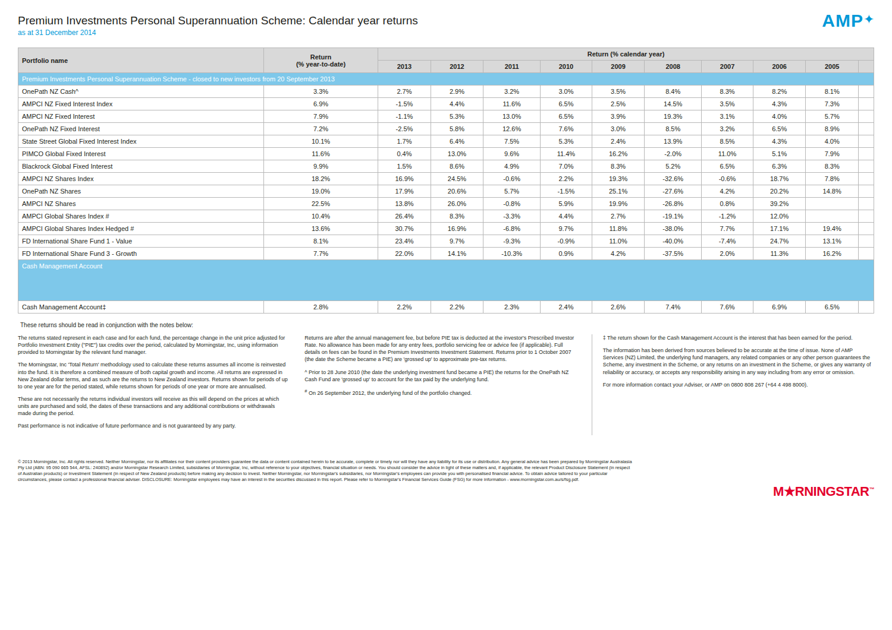Premium Investments Personal Superannuation Scheme: Calendar year returns
as at 31 December 2014
AMP✦
| Portfolio name | Return (% year-to-date) | Return (% calendar year) |
| --- | --- | --- |
| 2013 | 2012 | 2011 | 2010 | 2009 | 2008 | 2007 | 2006 | 2005 | |
| Premium Investments Personal Superannuation Scheme - closed to new investors from 20 September 2013 |
| OnePath NZ Cash^ | 3.3% | 2.7% | 2.9% | 3.2% | 3.0% | 3.5% | 8.4% | 8.3% | 8.2% | 8.1% | |
| AMPCI NZ Fixed Interest Index | 6.9% | -1.5% | 4.4% | 11.6% | 6.5% | 2.5% | 14.5% | 3.5% | 4.3% | 7.3% | |
| AMPCI NZ Fixed Interest | 7.9% | -1.1% | 5.3% | 13.0% | 6.5% | 3.9% | 19.3% | 3.1% | 4.0% | 5.7% | |
| OnePath NZ Fixed Interest | 7.2% | -2.5% | 5.8% | 12.6% | 7.6% | 3.0% | 8.5% | 3.2% | 6.5% | 8.9% | |
| State Street Global Fixed Interest Index | 10.1% | 1.7% | 6.4% | 7.5% | 5.3% | 2.4% | 13.9% | 8.5% | 4.3% | 4.0% | |
| PIMCO Global Fixed Interest | 11.6% | 0.4% | 13.0% | 9.6% | 11.4% | 16.2% | -2.0% | 11.0% | 5.1% | 7.9% | |
| Blackrock Global Fixed Interest | 9.9% | 1.5% | 8.6% | 4.9% | 7.0% | 8.3% | 5.2% | 6.5% | 6.3% | 8.3% | |
| AMPCI NZ Shares Index | 18.2% | 16.9% | 24.5% | -0.6% | 2.2% | 19.3% | -32.6% | -0.6% | 18.7% | 7.8% | |
| OnePath NZ Shares | 19.0% | 17.9% | 20.6% | 5.7% | -1.5% | 25.1% | -27.6% | 4.2% | 20.2% | 14.8% | |
| AMPCI NZ Shares | 22.5% | 13.8% | 26.0% | -0.8% | 5.9% | 19.9% | -26.8% | 0.8% | 39.2% | | |
| AMPCI Global Shares Index # | 10.4% | 26.4% | 8.3% | -3.3% | 4.4% | 2.7% | -19.1% | -1.2% | 12.0% | | |
| AMPCI Global Shares Index Hedged # | 13.6% | 30.7% | 16.9% | -6.8% | 9.7% | 11.8% | -38.0% | 7.7% | 17.1% | 19.4% | |
| FD International Share Fund 1 - Value | 8.1% | 23.4% | 9.7% | -9.3% | -0.9% | 11.0% | -40.0% | -7.4% | 24.7% | 13.1% | |
| FD International Share Fund 3 - Growth | 7.7% | 22.0% | 14.1% | -10.3% | 0.9% | 4.2% | -37.5% | 2.0% | 11.3% | 16.2% | |
| Cash Management Account |
| Cash Management Account‡ | 2.8% | 2.2% | 2.2% | 2.3% | 2.4% | 2.6% | 7.4% | 7.6% | 6.9% | 6.5% | |
These returns should be read in conjunction with the notes below:
The returns stated represent in each case and for each fund, the percentage change in the unit price adjusted for Portfolio Investment Entity ("PIE") tax credits over the period, calculated by Morningstar, Inc, using information provided to Morningstar by the relevant fund manager.
The Morningstar, Inc 'Total Return' methodology used to calculate these returns assumes all income is reinvested into the fund. It is therefore a combined measure of both capital growth and income. All returns are expressed in New Zealand dollar terms, and as such are the returns to New Zealand investors. Returns shown for periods of up to one year are for the period stated, while returns shown for periods of one year or more are annualised.
These are not necessarily the returns individual investors will receive as this will depend on the prices at which units are purchased and sold, the dates of these transactions and any additional contributions or withdrawals made during the period.
Past performance is not indicative of future performance and is not guaranteed by any party.
Returns are after the annual management fee, but before PIE tax is deducted at the investor's Prescribed Investor Rate. No allowance has been made for any entry fees, portfolio servicing fee or advice fee (if applicable). Full details on fees can be found in the Premium Investments Investment Statement. Returns prior to 1 October 2007 (the date the Scheme became a PIE) are 'grossed up' to approximate pre-tax returns.
^ Prior to 28 June 2010 (the date the underlying investment fund became a PIE) the returns for the OnePath NZ Cash Fund are 'grossed up' to account for the tax paid by the underlying fund.
# On 26 September 2012, the underlying fund of the portfolio changed.
‡ The return shown for the Cash Management Account is the interest that has been earned for the period.
The information has been derived from sources believed to be accurate at the time of issue. None of AMP Services (NZ) Limited, the underlying fund managers, any related companies or any other person guarantees the Scheme, any investment in the Scheme, or any returns on an investment in the Scheme, or gives any warranty of reliability or accuracy, or accepts any responsibility arising in any way including from any error or omission.
For more information contact your Adviser, or AMP on 0800 808 267 (+64 4 498 8000).
© 2013 Morningstar, Inc. All rights reserved. Neither Morningstar, nor its affiliates nor their content providers guarantee the data or content contained herein to be accurate, complete or timely nor will they have any liability for its use or distribution. Any general advice has been prepared by Morningstar Australasia Pty Ltd (ABN: 95 090 665 544, AFSL: 240892) and/or Morningstar Research Limited, subsidiaries of Morningstar, Inc, without reference to your objectives, financial situation or needs. You should consider the advice in light of these matters and, if applicable, the relevant Product Disclosure Statement (in respect of Australian products) or Investment Statement (in respect of New Zealand products) before making any decision to invest. Neither Morningstar, nor Morningstar's subsidiaries, nor Morningstar's employees can provide you with personalised financial advice. To obtain advice tailored to your particular circumstances, please contact a professional financial adviser. DISCLOSURE: Morningstar employees may have an interest in the securities discussed in this report. Please refer to Morningstar's Financial Services Guide (FSG) for more information - www.morningstar.com.au/s/fsg.pdf.
M★RNINGSTAR™